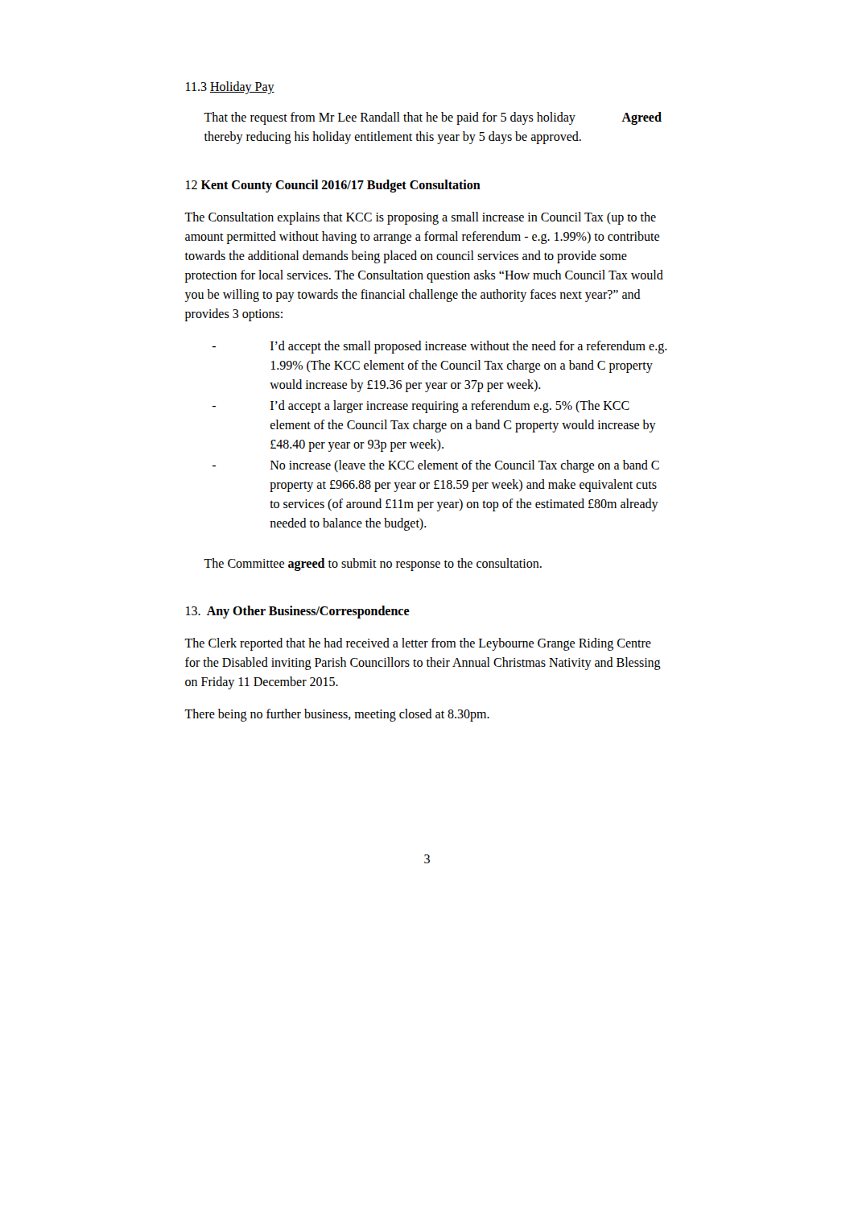11.3 Holiday Pay
That the request from Mr Lee Randall that he be paid for 5 days holiday thereby reducing his holiday entitlement this year by 5 days be approved.
Agreed
12 Kent County Council 2016/17 Budget Consultation
The Consultation explains that KCC is proposing a small increase in Council Tax (up to the amount permitted without having to arrange a formal referendum - e.g. 1.99%) to contribute towards the additional demands being placed on council services and to provide some protection for local services. The Consultation question asks “How much Council Tax would you be willing to pay towards the financial challenge the authority faces next year?” and provides 3 options:
-I’d accept the small proposed increase without the need for a referendum e.g. 1.99% (The KCC element of the Council Tax charge on a band C property would increase by £19.36 per year or 37p per week).
-I’d accept a larger increase requiring a referendum e.g. 5% (The KCC element of the Council Tax charge on a band C property would increase by £48.40 per year or 93p per week).
-No increase (leave the KCC element of the Council Tax charge on a band C property at £966.88 per year or £18.59 per week) and make equivalent cuts to services (of around £11m per year) on top of the estimated £80m already needed to balance the budget).
The Committee agreed to submit no response to the consultation.
13. Any Other Business/Correspondence
The Clerk reported that he had received a letter from the Leybourne Grange Riding Centre for the Disabled inviting Parish Councillors to their Annual Christmas Nativity and Blessing on Friday 11 December 2015.
There being no further business, meeting closed at 8.30pm.
3